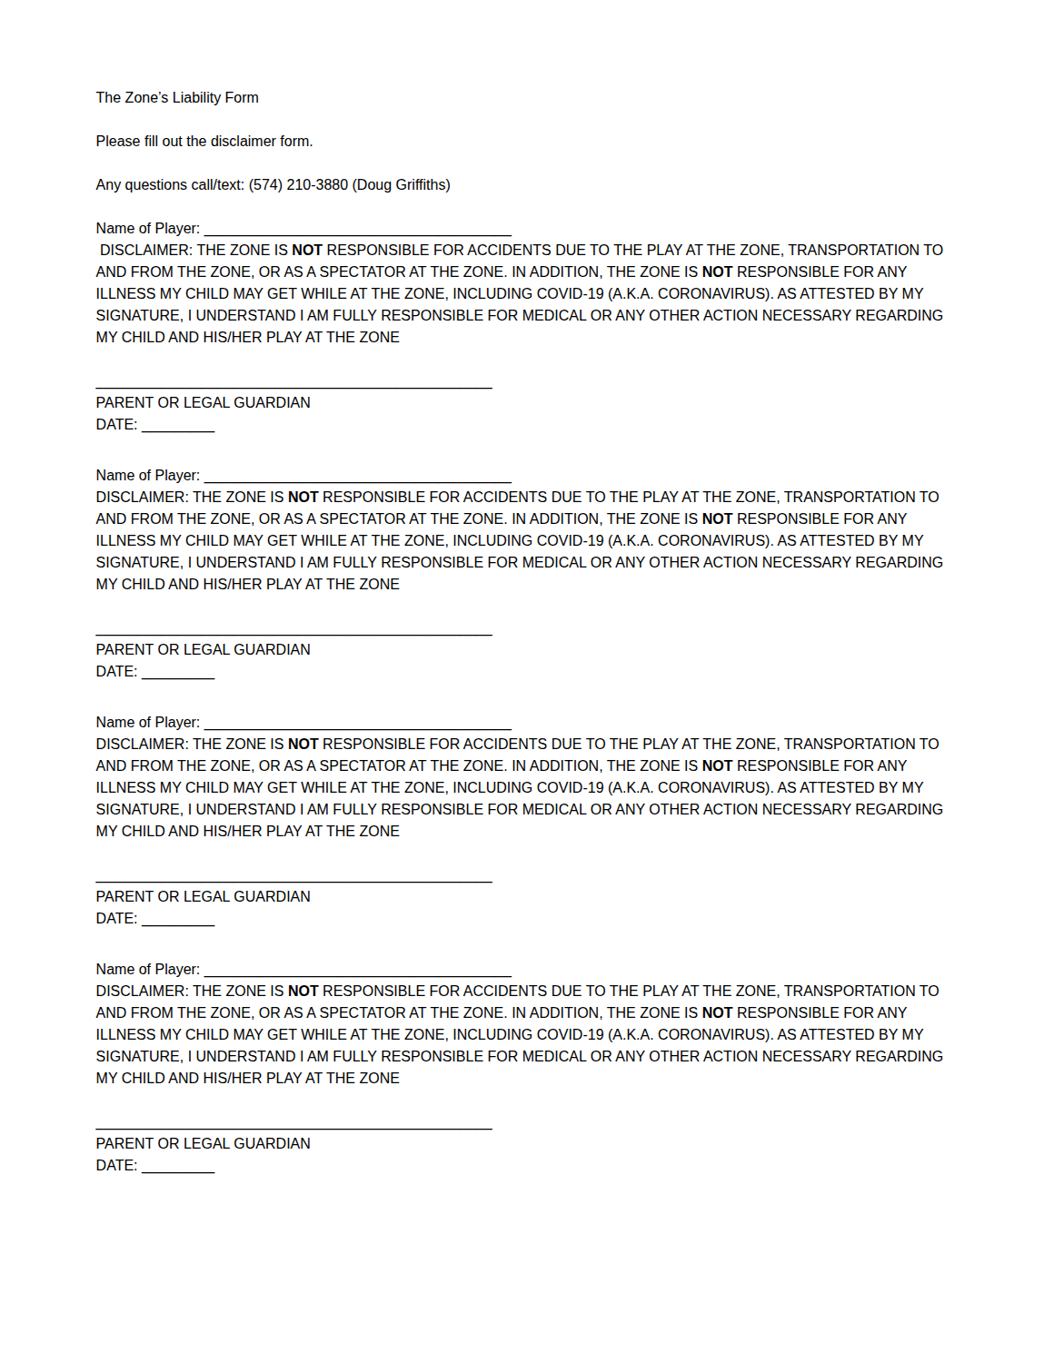The Zone’s Liability Form
Please fill out the disclaimer form.
Any questions call/text: (574) 210-3880 (Doug Griffiths)
Name of Player: ______________________________________
DISCLAIMER: THE ZONE IS NOT RESPONSIBLE FOR ACCIDENTS DUE TO THE PLAY AT THE ZONE, TRANSPORTATION TO AND FROM THE ZONE, OR AS A SPECTATOR AT THE ZONE. IN ADDITION, THE ZONE IS NOT RESPONSIBLE FOR ANY ILLNESS MY CHILD MAY GET WHILE AT THE ZONE, INCLUDING COVID-19 (A.K.A. CORONAVIRUS). AS ATTESTED BY MY SIGNATURE, I UNDERSTAND I AM FULLY RESPONSIBLE FOR MEDICAL OR ANY OTHER ACTION NECESSARY REGARDING MY CHILD AND HIS/HER PLAY AT THE ZONE
_________________________________________________
PARENT OR LEGAL GUARDIAN
DATE: _________
Name of Player: ______________________________________
DISCLAIMER: THE ZONE IS NOT RESPONSIBLE FOR ACCIDENTS DUE TO THE PLAY AT THE ZONE, TRANSPORTATION TO AND FROM THE ZONE, OR AS A SPECTATOR AT THE ZONE. IN ADDITION, THE ZONE IS NOT RESPONSIBLE FOR ANY ILLNESS MY CHILD MAY GET WHILE AT THE ZONE, INCLUDING COVID-19 (A.K.A. CORONAVIRUS). AS ATTESTED BY MY SIGNATURE, I UNDERSTAND I AM FULLY RESPONSIBLE FOR MEDICAL OR ANY OTHER ACTION NECESSARY REGARDING MY CHILD AND HIS/HER PLAY AT THE ZONE
_________________________________________________
PARENT OR LEGAL GUARDIAN
DATE: _________
Name of Player: ______________________________________
DISCLAIMER: THE ZONE IS NOT RESPONSIBLE FOR ACCIDENTS DUE TO THE PLAY AT THE ZONE, TRANSPORTATION TO AND FROM THE ZONE, OR AS A SPECTATOR AT THE ZONE. IN ADDITION, THE ZONE IS NOT RESPONSIBLE FOR ANY ILLNESS MY CHILD MAY GET WHILE AT THE ZONE, INCLUDING COVID-19 (A.K.A. CORONAVIRUS). AS ATTESTED BY MY SIGNATURE, I UNDERSTAND I AM FULLY RESPONSIBLE FOR MEDICAL OR ANY OTHER ACTION NECESSARY REGARDING MY CHILD AND HIS/HER PLAY AT THE ZONE
_________________________________________________
PARENT OR LEGAL GUARDIAN
DATE: _________
Name of Player: ______________________________________
DISCLAIMER: THE ZONE IS NOT RESPONSIBLE FOR ACCIDENTS DUE TO THE PLAY AT THE ZONE, TRANSPORTATION TO AND FROM THE ZONE, OR AS A SPECTATOR AT THE ZONE. IN ADDITION, THE ZONE IS NOT RESPONSIBLE FOR ANY ILLNESS MY CHILD MAY GET WHILE AT THE ZONE, INCLUDING COVID-19 (A.K.A. CORONAVIRUS). AS ATTESTED BY MY SIGNATURE, I UNDERSTAND I AM FULLY RESPONSIBLE FOR MEDICAL OR ANY OTHER ACTION NECESSARY REGARDING MY CHILD AND HIS/HER PLAY AT THE ZONE
_________________________________________________
PARENT OR LEGAL GUARDIAN
DATE: _________